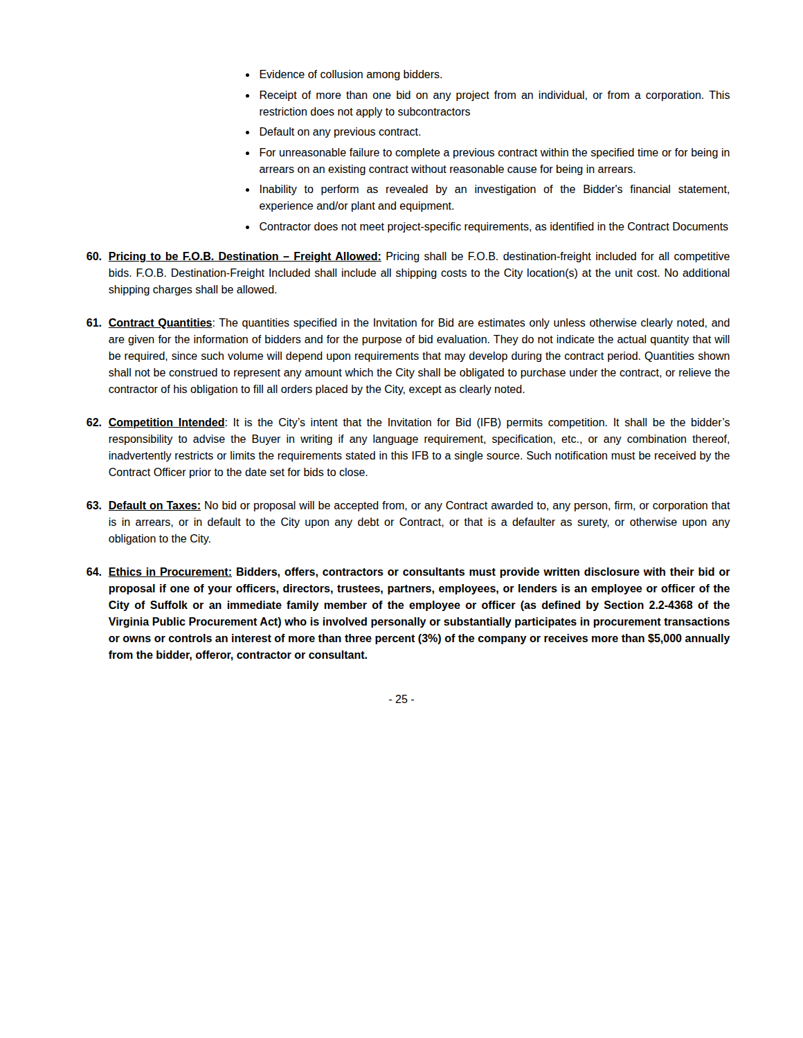Evidence of collusion among bidders.
Receipt of more than one bid on any project from an individual, or from a corporation. This restriction does not apply to subcontractors
Default on any previous contract.
For unreasonable failure to complete a previous contract within the specified time or for being in arrears on an existing contract without reasonable cause for being in arrears.
Inability to perform as revealed by an investigation of the Bidder's financial statement, experience and/or plant and equipment.
Contractor does not meet project-specific requirements, as identified in the Contract Documents
60.
Pricing to be F.O.B. Destination – Freight Allowed: Pricing shall be F.O.B. destination-freight included for all competitive bids. F.O.B. Destination-Freight Included shall include all shipping costs to the City location(s) at the unit cost. No additional shipping charges shall be allowed.
61.
Contract Quantities: The quantities specified in the Invitation for Bid are estimates only unless otherwise clearly noted, and are given for the information of bidders and for the purpose of bid evaluation. They do not indicate the actual quantity that will be required, since such volume will depend upon requirements that may develop during the contract period. Quantities shown shall not be construed to represent any amount which the City shall be obligated to purchase under the contract, or relieve the contractor of his obligation to fill all orders placed by the City, except as clearly noted.
62.
Competition Intended: It is the City’s intent that the Invitation for Bid (IFB) permits competition. It shall be the bidder’s responsibility to advise the Buyer in writing if any language requirement, specification, etc., or any combination thereof, inadvertently restricts or limits the requirements stated in this IFB to a single source. Such notification must be received by the Contract Officer prior to the date set for bids to close.
63.
Default on Taxes: No bid or proposal will be accepted from, or any Contract awarded to, any person, firm, or corporation that is in arrears, or in default to the City upon any debt or Contract, or that is a defaulter as surety, or otherwise upon any obligation to the City.
64.
Ethics in Procurement: Bidders, offers, contractors or consultants must provide written disclosure with their bid or proposal if one of your officers, directors, trustees, partners, employees, or lenders is an employee or officer of the City of Suffolk or an immediate family member of the employee or officer (as defined by Section 2.2-4368 of the Virginia Public Procurement Act) who is involved personally or substantially participates in procurement transactions or owns or controls an interest of more than three percent (3%) of the company or receives more than $5,000 annually from the bidder, offeror, contractor or consultant.
- 25 -